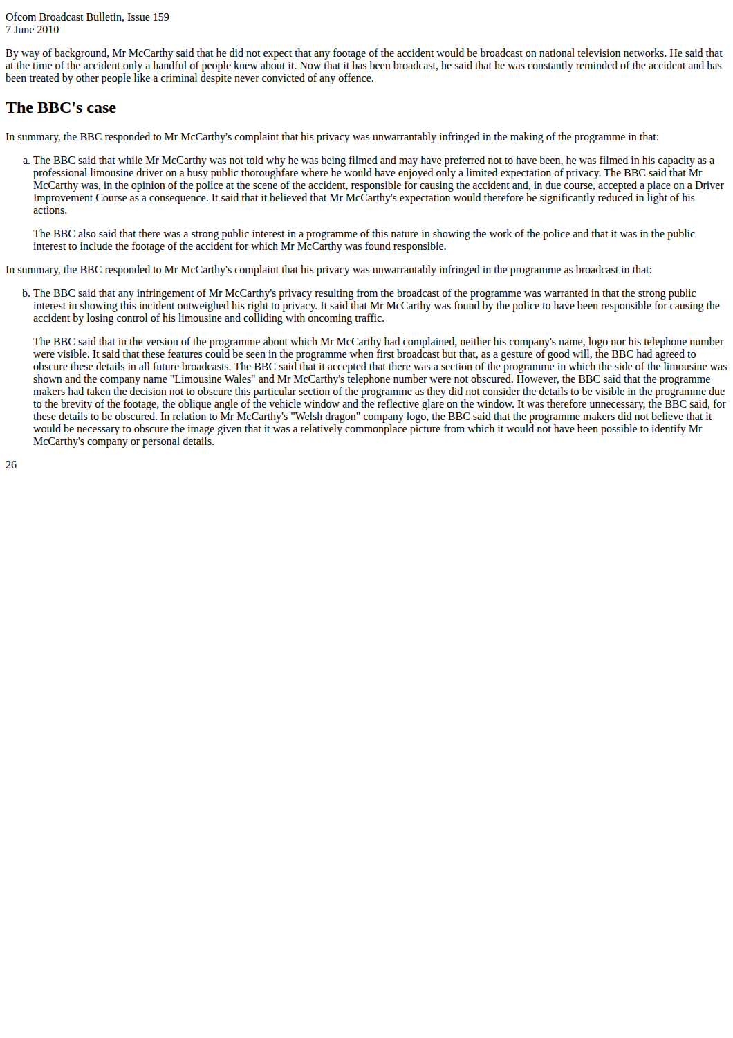Ofcom Broadcast Bulletin, Issue 159
7 June 2010
By way of background, Mr McCarthy said that he did not expect that any footage of the accident would be broadcast on national television networks. He said that at the time of the accident only a handful of people knew about it. Now that it has been broadcast, he said that he was constantly reminded of the accident and has been treated by other people like a criminal despite never convicted of any offence.
The BBC's case
In summary, the BBC responded to Mr McCarthy's complaint that his privacy was unwarrantably infringed in the making of the programme in that:
The BBC said that while Mr McCarthy was not told why he was being filmed and may have preferred not to have been, he was filmed in his capacity as a professional limousine driver on a busy public thoroughfare where he would have enjoyed only a limited expectation of privacy. The BBC said that Mr McCarthy was, in the opinion of the police at the scene of the accident, responsible for causing the accident and, in due course, accepted a place on a Driver Improvement Course as a consequence. It said that it believed that Mr McCarthy's expectation would therefore be significantly reduced in light of his actions.
The BBC also said that there was a strong public interest in a programme of this nature in showing the work of the police and that it was in the public interest to include the footage of the accident for which Mr McCarthy was found responsible.
In summary, the BBC responded to Mr McCarthy's complaint that his privacy was unwarrantably infringed in the programme as broadcast in that:
The BBC said that any infringement of Mr McCarthy's privacy resulting from the broadcast of the programme was warranted in that the strong public interest in showing this incident outweighed his right to privacy. It said that Mr McCarthy was found by the police to have been responsible for causing the accident by losing control of his limousine and colliding with oncoming traffic.
The BBC said that in the version of the programme about which Mr McCarthy had complained, neither his company's name, logo nor his telephone number were visible. It said that these features could be seen in the programme when first broadcast but that, as a gesture of good will, the BBC had agreed to obscure these details in all future broadcasts. The BBC said that it accepted that there was a section of the programme in which the side of the limousine was shown and the company name "Limousine Wales" and Mr McCarthy's telephone number were not obscured. However, the BBC said that the programme makers had taken the decision not to obscure this particular section of the programme as they did not consider the details to be visible in the programme due to the brevity of the footage, the oblique angle of the vehicle window and the reflective glare on the window. It was therefore unnecessary, the BBC said, for these details to be obscured. In relation to Mr McCarthy's "Welsh dragon" company logo, the BBC said that the programme makers did not believe that it would be necessary to obscure the image given that it was a relatively commonplace picture from which it would not have been possible to identify Mr McCarthy's company or personal details.
26